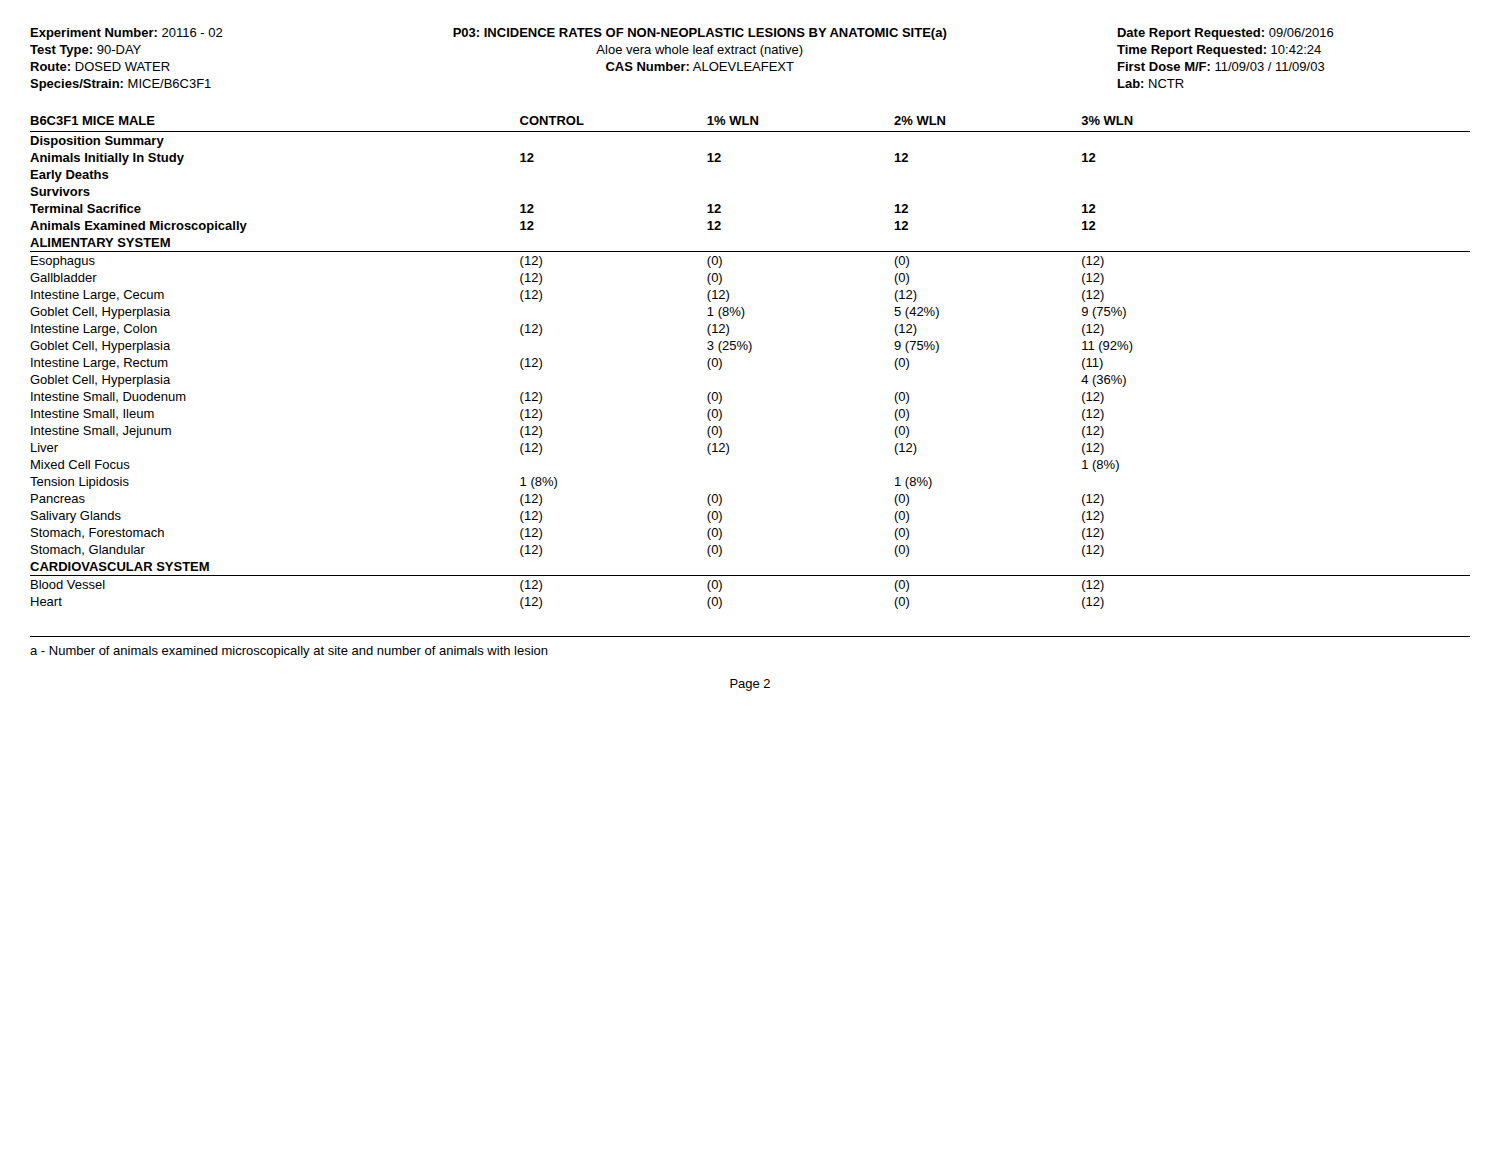| Experiment Number: 20116 - 02 | P03: INCIDENCE RATES OF NON-NEOPLASTIC LESIONS BY ANATOMIC SITE(a) | Date Report Requested: 09/06/2016 |
| Test Type: 90-DAY | Aloe vera whole leaf extract (native) | Time Report Requested: 10:42:24 |
| Route: DOSED WATER | CAS Number: ALOEVLEAFEXT | First Dose M/F: 11/09/03 / 11/09/03 |
| Species/Strain: MICE/B6C3F1 | | Lab: NCTR |
| B6C3F1 MICE MALE | CONTROL | 1% WLN | 2% WLN | 3% WLN | |
| --- | --- | --- | --- | --- | --- |
| Disposition Summary | | | | | |
| Animals Initially In Study | 12 | 12 | 12 | 12 | |
| Early Deaths | | | | | |
| Survivors | | | | | |
| Terminal Sacrifice | 12 | 12 | 12 | 12 | |
| Animals Examined Microscopically | 12 | 12 | 12 | 12 | |
| ALIMENTARY SYSTEM |
| Esophagus | (12) | (0) | (0) | (12) | |
| Gallbladder | (12) | (0) | (0) | (12) | |
| Intestine Large, Cecum | (12) | (12) | (12) | (12) | |
| Goblet Cell, Hyperplasia | | 1 (8%) | 5 (42%) | 9 (75%) | |
| Intestine Large, Colon | (12) | (12) | (12) | (12) | |
| Goblet Cell, Hyperplasia | | 3 (25%) | 9 (75%) | 11 (92%) | |
| Intestine Large, Rectum | (12) | (0) | (0) | (11) | |
| Goblet Cell, Hyperplasia | | | | 4 (36%) | |
| Intestine Small, Duodenum | (12) | (0) | (0) | (12) | |
| Intestine Small, Ileum | (12) | (0) | (0) | (12) | |
| Intestine Small, Jejunum | (12) | (0) | (0) | (12) | |
| Liver | (12) | (12) | (12) | (12) | |
| Mixed Cell Focus | | | | 1 (8%) | |
| Tension Lipidosis | 1 (8%) | | 1 (8%) | | |
| Pancreas | (12) | (0) | (0) | (12) | |
| Salivary Glands | (12) | (0) | (0) | (12) | |
| Stomach, Forestomach | (12) | (0) | (0) | (12) | |
| Stomach, Glandular | (12) | (0) | (0) | (12) | |
| CARDIOVASCULAR SYSTEM |
| Blood Vessel | (12) | (0) | (0) | (12) | |
| Heart | (12) | (0) | (0) | (12) | |
a - Number of animals examined microscopically at site and number of animals with lesion
Page 2